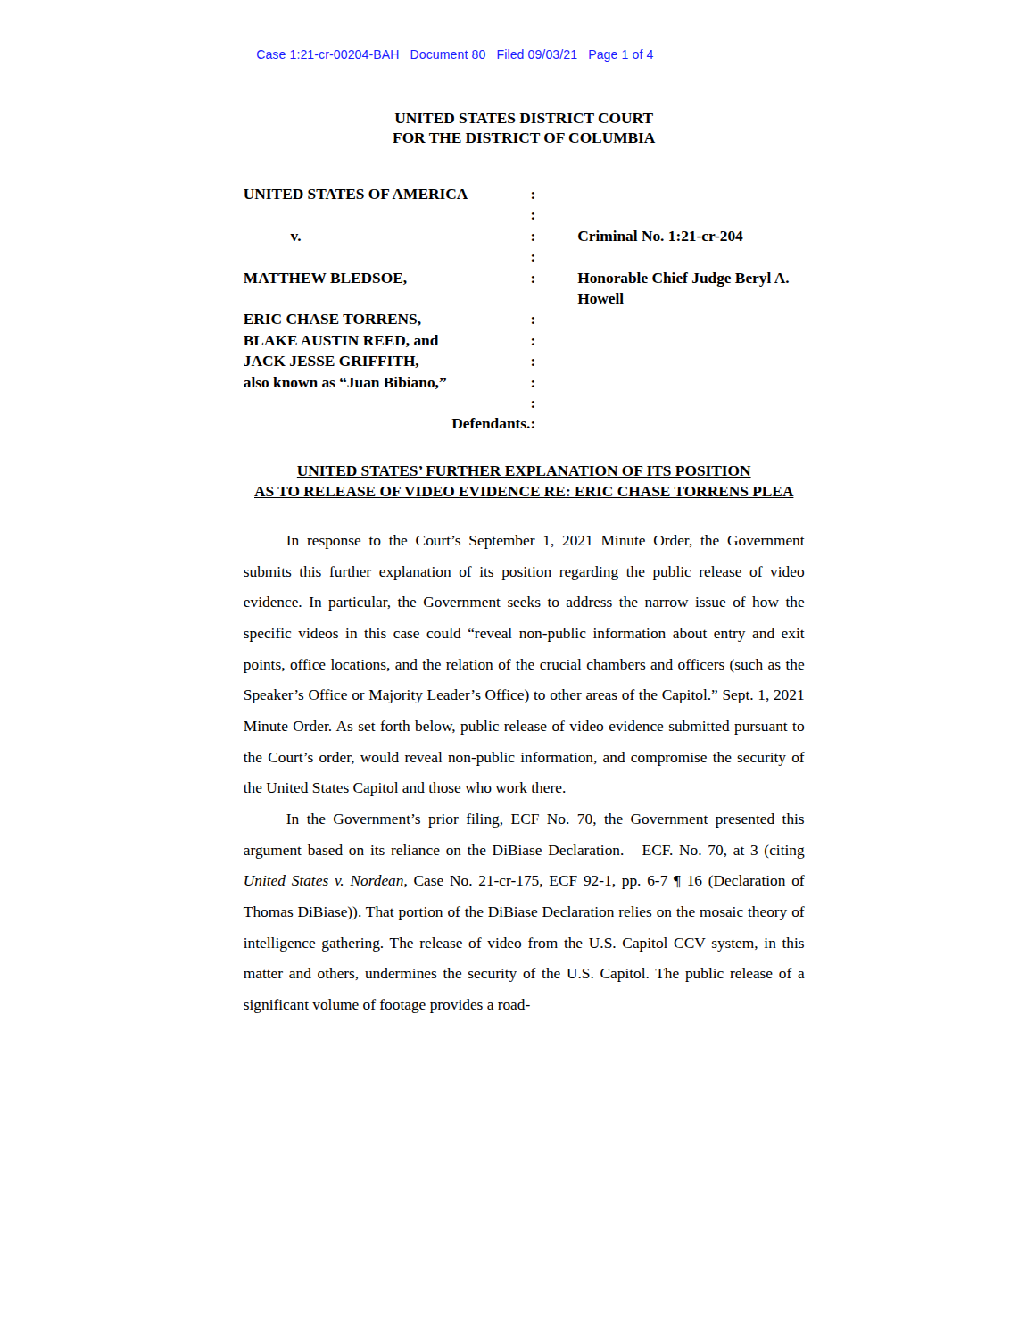Case 1:21-cr-00204-BAH Document 80 Filed 09/03/21 Page 1 of 4
UNITED STATES DISTRICT COURT
FOR THE DISTRICT OF COLUMBIA
| UNITED STATES OF AMERICA | : | |
| | : | |
| v. | : | Criminal No. 1:21-cr-204 |
| | : | |
| MATTHEW BLEDSOE, | : | Honorable Chief Judge Beryl A. Howell |
| ERIC CHASE TORRENS, | : | |
| BLAKE AUSTIN REED, and | : | |
| JACK JESSE GRIFFITH, | : | |
| also known as “Juan Bibiano,” | : | |
| | : | |
| Defendants. | : | |
UNITED STATES’ FURTHER EXPLANATION OF ITS POSITION
AS TO RELEASE OF VIDEO EVIDENCE RE: ERIC CHASE TORRENS PLEA
In response to the Court’s September 1, 2021 Minute Order, the Government submits this further explanation of its position regarding the public release of video evidence. In particular, the Government seeks to address the narrow issue of how the specific videos in this case could “reveal non-public information about entry and exit points, office locations, and the relation of the crucial chambers and officers (such as the Speaker’s Office or Majority Leader’s Office) to other areas of the Capitol.” Sept. 1, 2021 Minute Order. As set forth below, public release of video evidence submitted pursuant to the Court’s order, would reveal non-public information, and compromise the security of the United States Capitol and those who work there.
In the Government’s prior filing, ECF No. 70, the Government presented this argument based on its reliance on the DiBiase Declaration. ECF. No. 70, at 3 (citing United States v. Nordean, Case No. 21-cr-175, ECF 92-1, pp. 6-7 ¶ 16 (Declaration of Thomas DiBiase)). That portion of the DiBiase Declaration relies on the mosaic theory of intelligence gathering. The release of video from the U.S. Capitol CCV system, in this matter and others, undermines the security of the U.S. Capitol. The public release of a significant volume of footage provides a road-